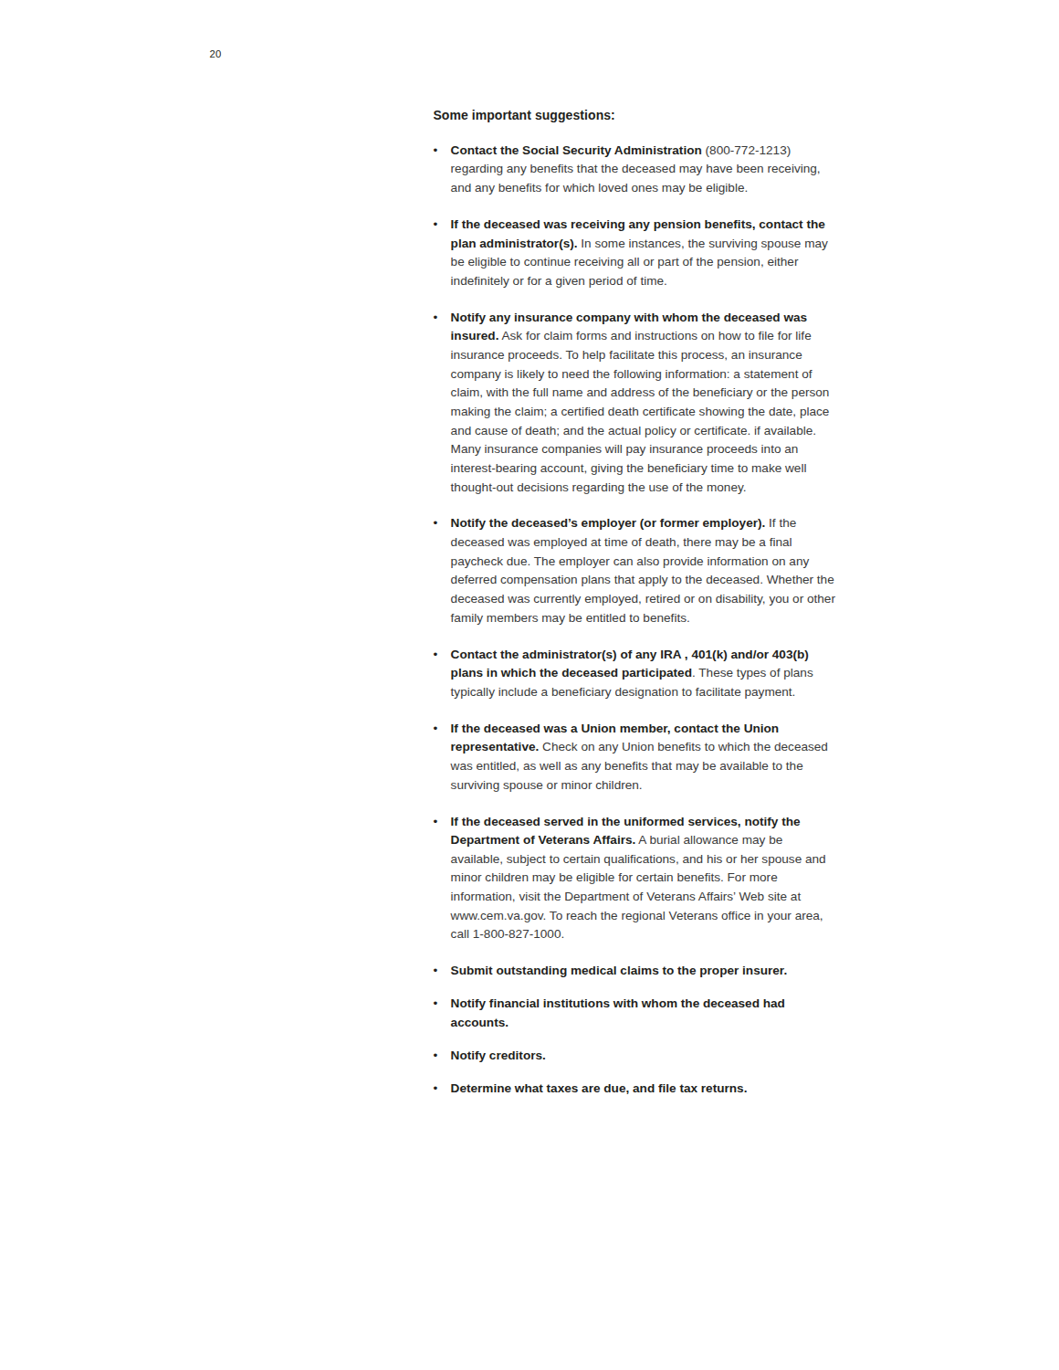20
Some important suggestions:
Contact the Social Security Administration (800-772-1213) regarding any benefits that the deceased may have been receiving, and any benefits for which loved ones may be eligible.
If the deceased was receiving any pension benefits, contact the plan administrator(s). In some instances, the surviving spouse may be eligible to continue receiving all or part of the pension, either indefinitely or for a given period of time.
Notify any insurance company with whom the deceased was insured. Ask for claim forms and instructions on how to file for life insurance proceeds. To help facilitate this process, an insurance company is likely to need the following information: a statement of claim, with the full name and address of the beneficiary or the person making the claim; a certified death certificate showing the date, place and cause of death; and the actual policy or certificate. if available. Many insurance companies will pay insurance proceeds into an interest-bearing account, giving the beneficiary time to make well thought-out decisions regarding the use of the money.
Notify the deceased’s employer (or former employer). If the deceased was employed at time of death, there may be a final paycheck due. The employer can also provide information on any deferred compensation plans that apply to the deceased. Whether the deceased was currently employed, retired or on disability, you or other family members may be entitled to benefits.
Contact the administrator(s) of any IRA , 401(k) and/or 403(b) plans in which the deceased participated. These types of plans typically include a beneficiary designation to facilitate payment.
If the deceased was a Union member, contact the Union representative. Check on any Union benefits to which the deceased was entitled, as well as any benefits that may be available to the surviving spouse or minor children.
If the deceased served in the uniformed services, notify the Department of Veterans Affairs. A burial allowance may be available, subject to certain qualifications, and his or her spouse and minor children may be eligible for certain benefits. For more information, visit the Department of Veterans Affairs’ Web site at www.cem.va.gov. To reach the regional Veterans office in your area, call 1-800-827-1000.
Submit outstanding medical claims to the proper insurer.
Notify financial institutions with whom the deceased had accounts.
Notify creditors.
Determine what taxes are due, and file tax returns.